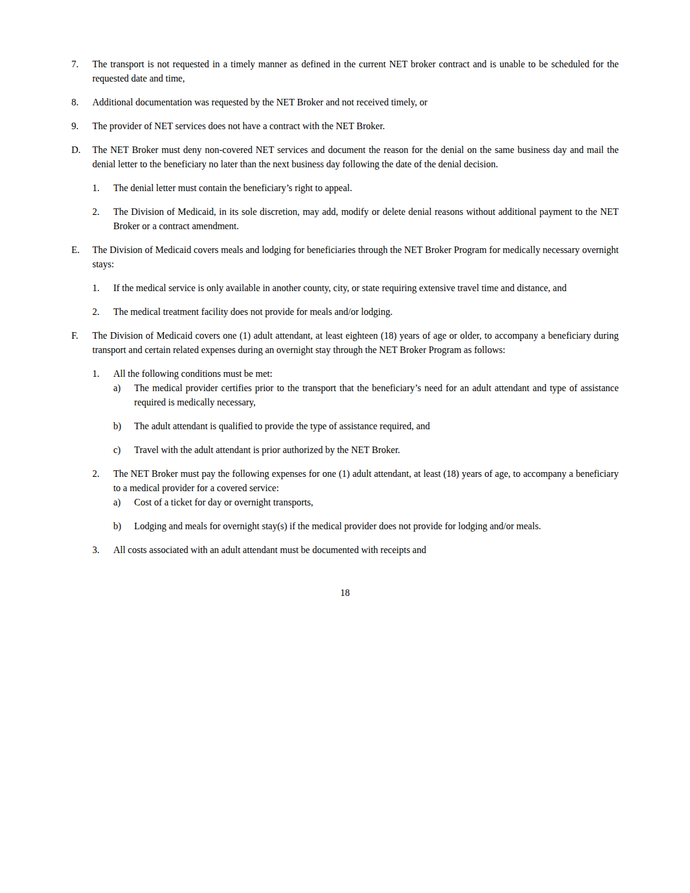7. The transport is not requested in a timely manner as defined in the current NET broker contract and is unable to be scheduled for the requested date and time,
8. Additional documentation was requested by the NET Broker and not received timely, or
9. The provider of NET services does not have a contract with the NET Broker.
D. The NET Broker must deny non-covered NET services and document the reason for the denial on the same business day and mail the denial letter to the beneficiary no later than the next business day following the date of the denial decision.
1. The denial letter must contain the beneficiary’s right to appeal.
2. The Division of Medicaid, in its sole discretion, may add, modify or delete denial reasons without additional payment to the NET Broker or a contract amendment.
E. The Division of Medicaid covers meals and lodging for beneficiaries through the NET Broker Program for medically necessary overnight stays:
1. If the medical service is only available in another county, city, or state requiring extensive travel time and distance, and
2. The medical treatment facility does not provide for meals and/or lodging.
F. The Division of Medicaid covers one (1) adult attendant, at least eighteen (18) years of age or older, to accompany a beneficiary during transport and certain related expenses during an overnight stay through the NET Broker Program as follows:
1. All the following conditions must be met:
a) The medical provider certifies prior to the transport that the beneficiary’s need for an adult attendant and type of assistance required is medically necessary,
b) The adult attendant is qualified to provide the type of assistance required, and
c) Travel with the adult attendant is prior authorized by the NET Broker.
2. The NET Broker must pay the following expenses for one (1) adult attendant, at least (18) years of age, to accompany a beneficiary to a medical provider for a covered service:
a) Cost of a ticket for day or overnight transports,
b) Lodging and meals for overnight stay(s) if the medical provider does not provide for lodging and/or meals.
3. All costs associated with an adult attendant must be documented with receipts and
18